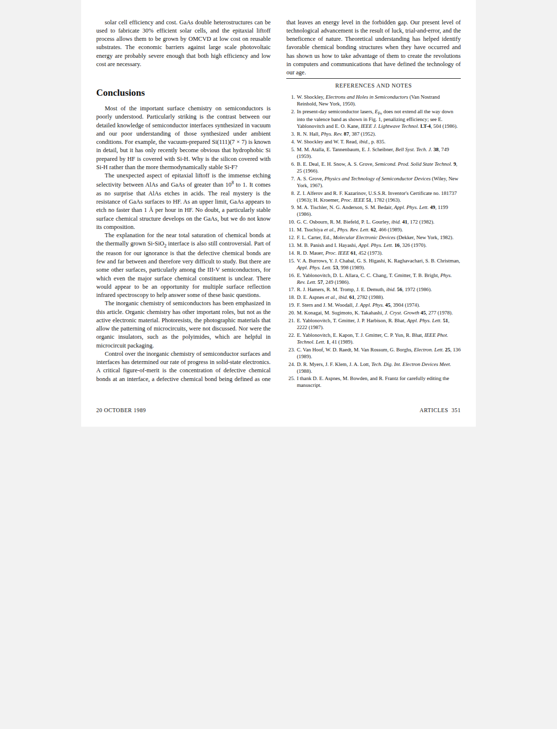solar cell efficiency and cost. GaAs double heterostructures can be used to fabricate 30% efficient solar cells, and the epitaxial liftoff process allows them to be grown by OMCVD at low cost on reusable substrates. The economic barriers against large scale photovoltaic energy are probably severe enough that both high efficiency and low cost are necessary.
Conclusions
Most of the important surface chemistry on semiconductors is poorly understood. Particularly striking is the contrast between our detailed knowledge of semiconductor interfaces synthesized in vacuum and our poor understanding of those synthesized under ambient conditions. For example, the vacuum-prepared Si(111)(7 × 7) is known in detail, but it has only recently become obvious that hydrophobic Si prepared by HF is covered with Si-H. Why is the silicon covered with Si-H rather than the more thermodynamically stable Si-F?
The unexpected aspect of epitaxial liftoff is the immense etching selectivity between AlAs and GaAs of greater than 108 to 1. It comes as no surprise that AlAs etches in acids. The real mystery is the resistance of GaAs surfaces to HF. As an upper limit, GaAs appears to etch no faster than 1 Å per hour in HF. No doubt, a particularly stable surface chemical structure develops on the GaAs, but we do not know its composition.
The explanation for the near total saturation of chemical bonds at the thermally grown Si-SiO2 interface is also still controversial. Part of the reason for our ignorance is that the defective chemical bonds are few and far between and therefore very difficult to study. But there are some other surfaces, particularly among the III-V semiconductors, for which even the major surface chemical constituent is unclear. There would appear to be an opportunity for multiple surface reflection infrared spectroscopy to help answer some of these basic questions.
The inorganic chemistry of semiconductors has been emphasized in this article. Organic chemistry has other important roles, but not as the active electronic material. Photoresists, the photographic materials that allow the patterning of microcircuits, were not discussed. Nor were the organic insulators, such as the polyimides, which are helpful in microcircuit packaging.
Control over the inorganic chemistry of semiconductor surfaces and interfaces has determined our rate of progress in solid-state electronics. A critical figure-of-merit is the concentration of defective chemical bonds at an interface, a defective chemical bond being defined as one that leaves an energy level in the forbidden gap. Our present level of technological advancement is the result of luck, trial-and-error, and the beneficence of nature. Theoretical understanding has helped identify favorable chemical bonding structures when they have occurred and has shown us how to take advantage of them to create the revolutions in computers and communications that have defined the technology of our age.
REFERENCES AND NOTES
W. Shockley, Electrons and Holes in Semiconductors (Van Nostrand Reinhold, New York, 1950).
In present-day semiconductor lasers, EFv does not extend all the way down into the valence band as shown in Fig. 1, penalizing efficiency; see E. Yablonovitch and E. O. Kane, IEEE J. Lightwave Technol. LT-4, 504 (1986).
R. N. Hall, Phys. Rev. 87, 387 (1952).
W. Shockley and W. T. Read, ibid., p. 835.
M. M. Atalla, E. Tannenbaum, E. J. Scheibner, Bell Syst. Tech. J. 38, 749 (1959).
B. E. Deal, E. H. Snow, A. S. Grove, Semicond. Prod. Solid State Technol. 9, 25 (1966).
A. S. Grove, Physics and Technology of Semiconductor Devices (Wiley, New York, 1967).
Z. I. Alferov and R. F. Kazarinov, U.S.S.R. Inventor's Certificate no. 181737 (1963); H. Kroemer, Proc. IEEE 51, 1782 (1963).
M. A. Tischler, N. G. Anderson, S. M. Bedair, Appl. Phys. Lett. 49, 1199 (1986).
G. C. Osbourn, R. M. Biefeld, P. L. Gourley, ibid. 41, 172 (1982).
M. Tsuchiya et al., Phys. Rev. Lett. 62, 466 (1989).
F. L. Carter, Ed., Molecular Electronic Devices (Dekker, New York, 1982).
M. B. Panish and I. Hayashi, Appl. Phys. Lett. 16, 326 (1970).
R. D. Mauer, Proc. IEEE 61, 452 (1973).
V. A. Burrows, Y. J. Chabal, G. S. Higashi, K. Raghavachari, S. B. Christman, Appl. Phys. Lett. 53, 998 (1989).
E. Yablonovitch, D. L. Allara, C. C. Chang, T. Gmitter, T. B. Bright, Phys. Rev. Lett. 57, 249 (1986).
R. J. Hamers, R. M. Tromp, J. E. Demuth, ibid. 56, 1972 (1986).
D. E. Aspnes et al., ibid. 61, 2782 (1988).
F. Stern and J. M. Woodall, J. Appl. Phys. 45, 3904 (1974).
M. Konagai, M. Sugimoto, K. Takahashi, J. Cryst. Growth 45, 277 (1978).
E. Yablonovitch, T. Gmitter, J. P. Harbison, R. Bhat, Appl. Phys. Lett. 51, 2222 (1987).
E. Yablonovitch, E. Kapon, T. J. Gmitter, C. P. Yun, R. Bhat, IEEE Phot. Technol. Lett. 1, 41 (1989).
C. Van Hoof, W. D. Raedt, M. Van Rossum, G. Borghs, Electron. Lett. 25, 136 (1989).
D. R. Myers, J. F. Klem, J. A. Lott, Tech. Dig. Int. Electron Devices Meet. (1988).
I thank D. E. Aspnes, M. Bowden, and R. Frantz for carefully editing the manuscript.
20 OCTOBER 1989 ARTICLES 351